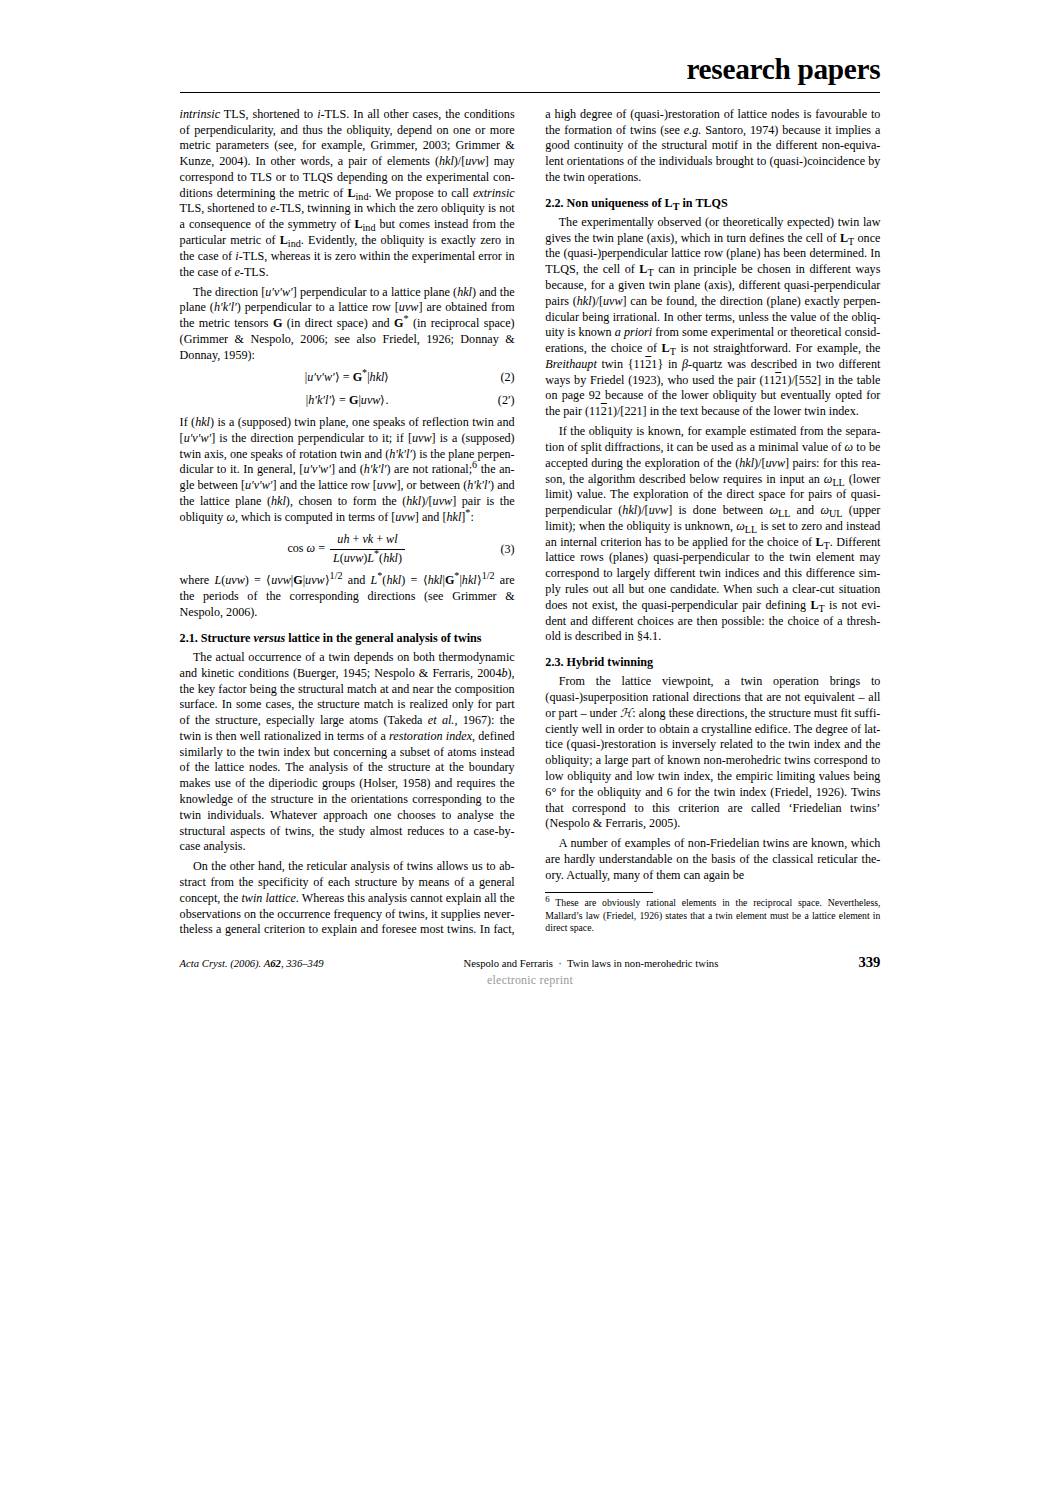research papers
intrinsic TLS, shortened to i-TLS. In all other cases, the conditions of perpendicularity, and thus the obliquity, depend on one or more metric parameters (see, for example, Grimmer, 2003; Grimmer & Kunze, 2004). In other words, a pair of elements (hkl)/[uvw] may correspond to TLS or to TLQS depending on the experimental conditions determining the metric of Lind. We propose to call extrinsic TLS, shortened to e-TLS, twinning in which the zero obliquity is not a consequence of the symmetry of Lind but comes instead from the particular metric of Lind. Evidently, the obliquity is exactly zero in the case of i-TLS, whereas it is zero within the experimental error in the case of e-TLS.
The direction [u′v′w′] perpendicular to a lattice plane (hkl) and the plane (h′k′l′) perpendicular to a lattice row [uvw] are obtained from the metric tensors G (in direct space) and G* (in reciprocal space) (Grimmer & Nespolo, 2006; see also Friedel, 1926; Donnay & Donnay, 1959):
|u′v′w′⟩ = G*|hkl⟩ (2)
|h′k′l′⟩ = G|uvw⟩. (2′)
If (hkl) is a (supposed) twin plane, one speaks of reflection twin and [u′v′w′] is the direction perpendicular to it; if [uvw] is a (supposed) twin axis, one speaks of rotation twin and (h′k′l′) is the plane perpendicular to it. In general, [u′v′w′] and (h′k′l′) are not rational;6 the angle between [u′v′w′] and the lattice row [uvw], or between (h′k′l′) and the lattice plane (hkl), chosen to form the (hkl)/[uvw] pair is the obliquity ω, which is computed in terms of [uvw] and [hkl]*:
cos ω = uh + vk + wl L(uvw)L*(hkl) (3)
where L(uvw) = ⟨uvw|G|uvw⟩1/2 and L*(hkl) = ⟨hkl|G*|hkl⟩1/2 are the periods of the corresponding directions (see Grimmer & Nespolo, 2006).
2.1. Structure versus lattice in the general analysis of twins
The actual occurrence of a twin depends on both thermodynamic and kinetic conditions (Buerger, 1945; Nespolo & Ferraris, 2004b), the key factor being the structural match at and near the composition surface. In some cases, the structure match is realized only for part of the structure, especially large atoms (Takeda et al., 1967): the twin is then well rationalized in terms of a restoration index, defined similarly to the twin index but concerning a subset of atoms instead of the lattice nodes. The analysis of the structure at the boundary makes use of the diperiodic groups (Holser, 1958) and requires the knowledge of the structure in the orientations corresponding to the twin individuals. Whatever approach one chooses to analyse the structural aspects of twins, the study almost reduces to a case-by-case analysis.
On the other hand, the reticular analysis of twins allows us to abstract from the specificity of each structure by means of a general concept, the twin lattice. Whereas this analysis cannot explain all the observations on the occurrence frequency of twins, it supplies nevertheless a general criterion to explain and foresee most twins. In fact, a high degree of (quasi-)restoration of lattice nodes is favourable to the formation of twins (see e.g. Santoro, 1974) because it implies a good continuity of the structural motif in the different non-equivalent orientations of the individuals brought to (quasi-)coincidence by the twin operations.
2.2. Non uniqueness of LT in TLQS
The experimentally observed (or theoretically expected) twin law gives the twin plane (axis), which in turn defines the cell of LT once the (quasi-)perpendicular lattice row (plane) has been determined. In TLQS, the cell of LT can in principle be chosen in different ways because, for a given twin plane (axis), different quasi-perpendicular pairs (hkl)/[uvw] can be found, the direction (plane) exactly perpendicular being irrational. In other terms, unless the value of the obliquity is known a priori from some experimental or theoretical considerations, the choice of LT is not straightforward. For example, the Breithaupt twin {1121} in β-quartz was described in two different ways by Friedel (1923), who used the pair (1121)/[552] in the table on page 92 because of the lower obliquity but eventually opted for the pair (1121)/[221] in the text because of the lower twin index.
If the obliquity is known, for example estimated from the separation of split diffractions, it can be used as a minimal value of ω to be accepted during the exploration of the (hkl)/[uvw] pairs: for this reason, the algorithm described below requires in input an ωLL (lower limit) value. The exploration of the direct space for pairs of quasi-perpendicular (hkl)/[uvw] is done between ωLL and ωUL (upper limit); when the obliquity is unknown, ωLL is set to zero and instead an internal criterion has to be applied for the choice of LT. Different lattice rows (planes) quasi-perpendicular to the twin element may correspond to largely different twin indices and this difference simply rules out all but one candidate. When such a clear-cut situation does not exist, the quasi-perpendicular pair defining LT is not evident and different choices are then possible: the choice of a threshold is described in §4.1.
2.3. Hybrid twinning
From the lattice viewpoint, a twin operation brings to (quasi-)superposition rational directions that are not equivalent – all or part – under ℋ: along these directions, the structure must fit sufficiently well in order to obtain a crystalline edifice. The degree of lattice (quasi-)restoration is inversely related to the twin index and the obliquity; a large part of known non-merohedric twins correspond to low obliquity and low twin index, the empiric limiting values being 6° for the obliquity and 6 for the twin index (Friedel, 1926). Twins that correspond to this criterion are called ‘Friedelian twins’ (Nespolo & Ferraris, 2005).
A number of examples of non-Friedelian twins are known, which are hardly understandable on the basis of the classical reticular theory. Actually, many of them can again be
6 These are obviously rational elements in the reciprocal space. Nevertheless, Mallard’s law (Friedel, 1926) states that a twin element must be a lattice element in direct space.
Acta Cryst. (2006). A62, 336–349
Nespolo and Ferraris · Twin laws in non-merohedric twins
339
electronic reprint